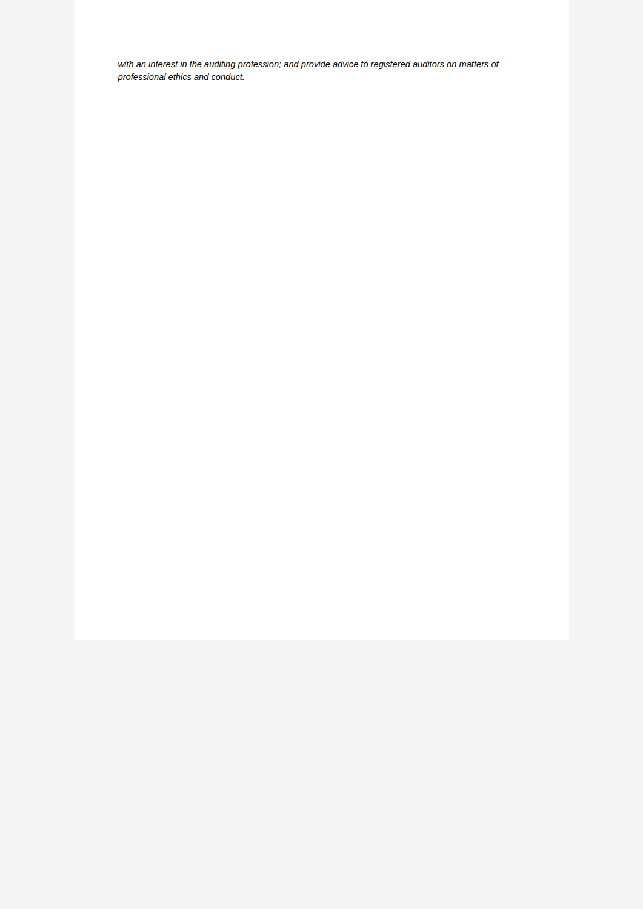with an interest in the auditing profession; and provide advice to registered auditors on matters of professional ethics and conduct.